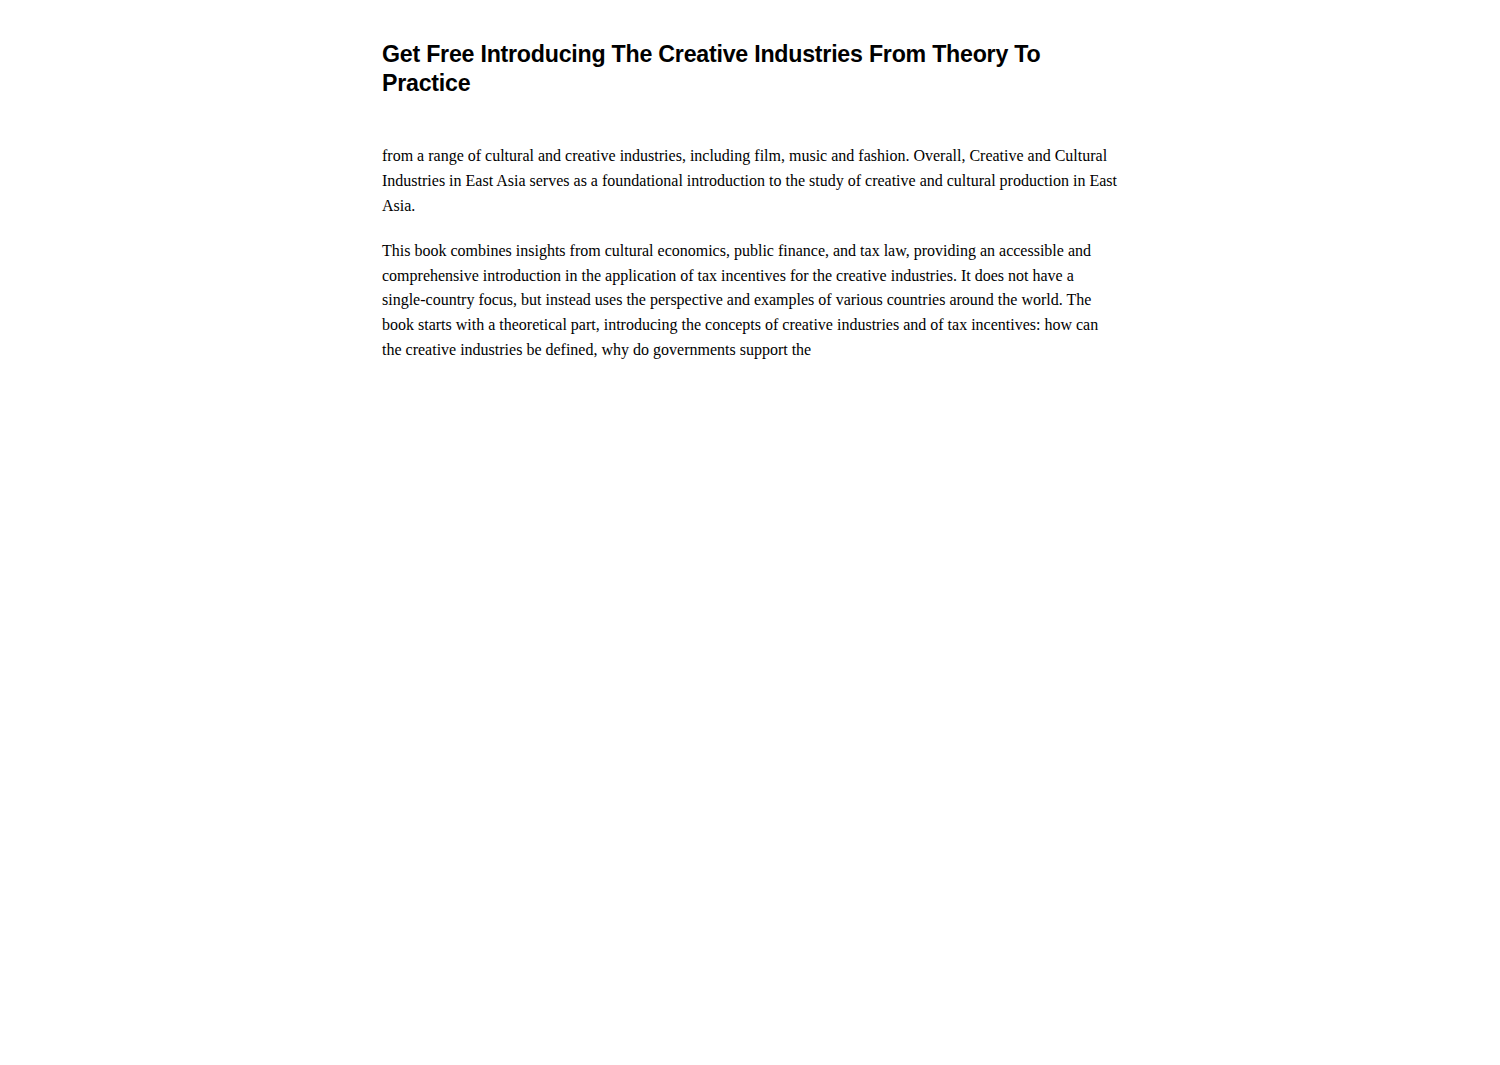Get Free Introducing The Creative Industries From Theory To Practice
from a range of cultural and creative industries, including film, music and fashion. Overall, Creative and Cultural Industries in East Asia serves as a foundational introduction to the study of creative and cultural production in East Asia.
This book combines insights from cultural economics, public finance, and tax law, providing an accessible and comprehensive introduction in the application of tax incentives for the creative industries. It does not have a single-country focus, but instead uses the perspective and examples of various countries around the world. The book starts with a theoretical part, introducing the concepts of creative industries and of tax incentives: how can the creative industries be defined, why do governments support the